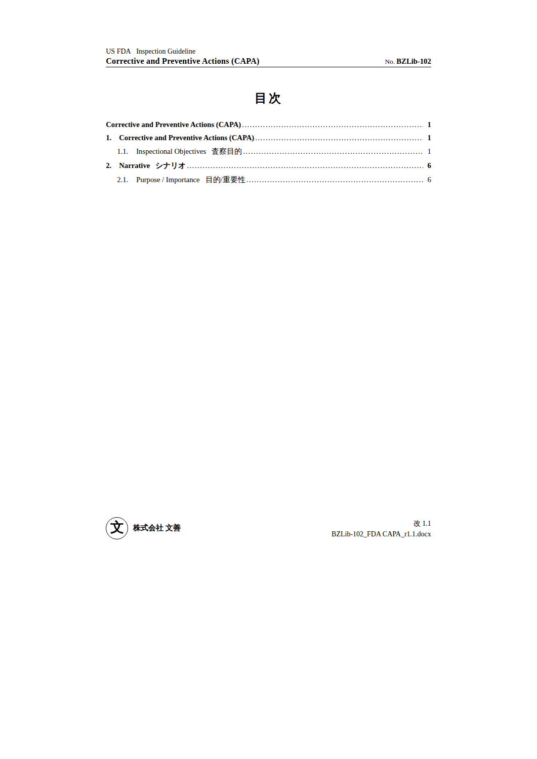US FDA Inspection Guideline
Corrective and Preventive Actions (CAPA) No. BZLib-102
目次
Corrective and Preventive Actions (CAPA) .................................................................................................. 1
1. Corrective and Preventive Actions (CAPA) ............................................................................. 1
1.1. Inspectional Objectives 査察目的 ......................................................................................... 1
2. Narrative シナリオ ............................................................................................................. 6
2.1. Purpose / Importance 目的/重要性 ....................................................................................... 6
文
株式会社 文善
改 1.1
BZLib-102_FDA CAPA_r1.1.docx